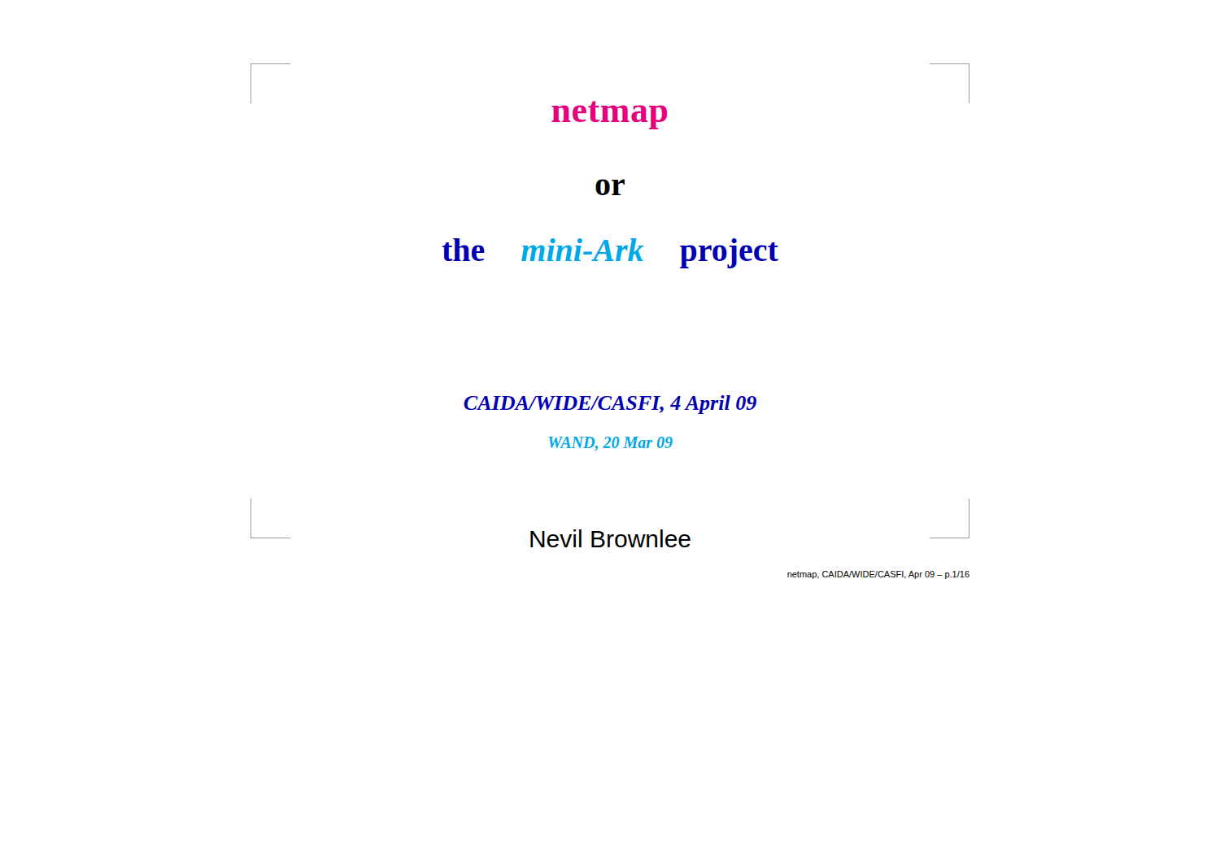netmap
or
the mini-Ark project
CAIDA/WIDE/CASFI, 4 April 09
WAND, 20 Mar 09
Nevil Brownlee
netmap, CAIDA/WIDE/CASFI, Apr 09 – p.1/16